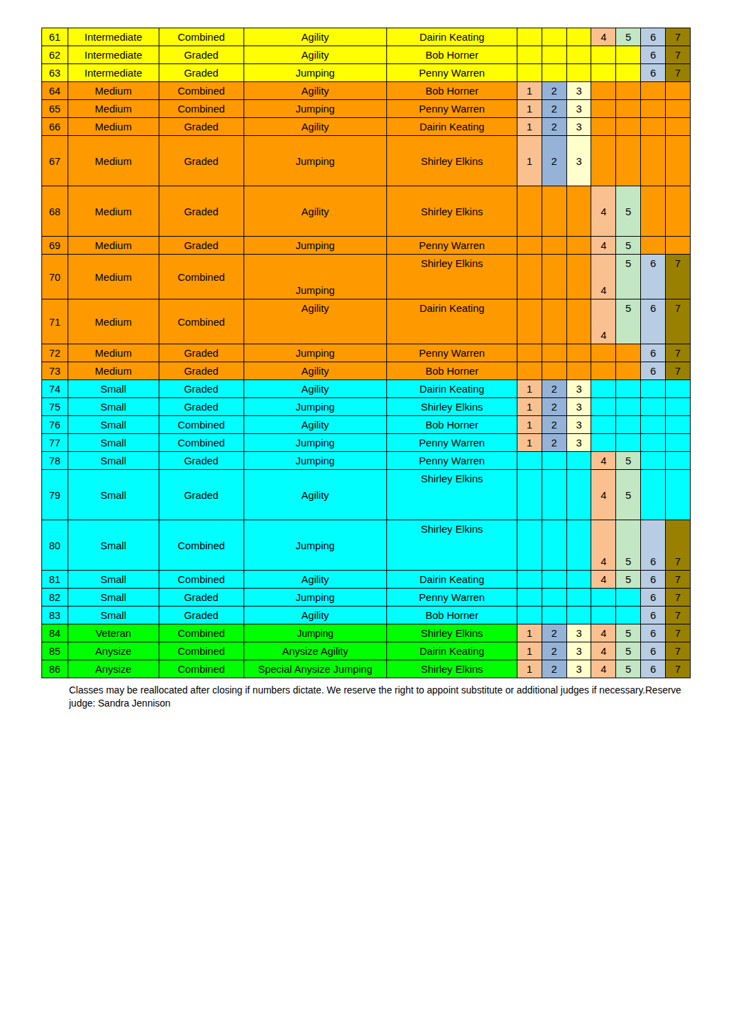| 61 | Intermediate | Combined | Agility | Dairin Keating | | | | 4 | 5 | 6 | 7 |
| 62 | Intermediate | Graded | Agility | Bob Horner | | | | | | 6 | 7 |
| 63 | Intermediate | Graded | Jumping | Penny Warren | | | | | | 6 | 7 |
| 64 | Medium | Combined | Agility | Bob Horner | 1 | 2 | 3 | | | | |
| 65 | Medium | Combined | Jumping | Penny Warren | 1 | 2 | 3 | | | | |
| 66 | Medium | Graded | Agility | Dairin Keating | 1 | 2 | 3 | | | | |
| 67 | Medium | Graded | Jumping | Shirley Elkins | 1 | 2 | 3 | | | | |
| 68 | Medium | Graded | Agility | Shirley Elkins | | | | 4 | 5 | | |
| 69 | Medium | Graded | Jumping | Penny Warren | | | | 4 | 5 | | |
| 70 | Medium | Combined | Jumping | Shirley Elkins | | | | 4 | 5 | 6 | 7 |
| 71 | Medium | Combined | Agility | Dairin Keating | | | | 4 | 5 | 6 | 7 |
| 72 | Medium | Graded | Jumping | Penny Warren | | | | | | 6 | 7 |
| 73 | Medium | Graded | Agility | Bob Horner | | | | | | 6 | 7 |
| 74 | Small | Graded | Agility | Dairin Keating | 1 | 2 | 3 | | | | |
| 75 | Small | Graded | Jumping | Shirley Elkins | 1 | 2 | 3 | | | | |
| 76 | Small | Combined | Agility | Bob Horner | 1 | 2 | 3 | | | | |
| 77 | Small | Combined | Jumping | Penny Warren | 1 | 2 | 3 | | | | |
| 78 | Small | Graded | Jumping | Penny Warren | | | | 4 | 5 | | |
| 79 | Small | Graded | Agility | Shirley Elkins | | | | 4 | 5 | | |
| 80 | Small | Combined | Jumping | Shirley Elkins | | | | 4 | 5 | 6 | 7 |
| 81 | Small | Combined | Agility | Dairin Keating | | | | 4 | 5 | 6 | 7 |
| 82 | Small | Graded | Jumping | Penny Warren | | | | | | 6 | 7 |
| 83 | Small | Graded | Agility | Bob Horner | | | | | | 6 | 7 |
| 84 | Veteran | Combined | Jumping | Shirley Elkins | 1 | 2 | 3 | 4 | 5 | 6 | 7 |
| 85 | Anysize | Combined | Anysize Agility | Dairin Keating | 1 | 2 | 3 | 4 | 5 | 6 | 7 |
| 86 | Anysize | Combined | Special Anysize Jumping | Shirley Elkins | 1 | 2 | 3 | 4 | 5 | 6 | 7 |
Classes may be reallocated after closing if numbers dictate. We reserve the right to appoint substitute or additional judges if necessary.Reserve judge: Sandra Jennison